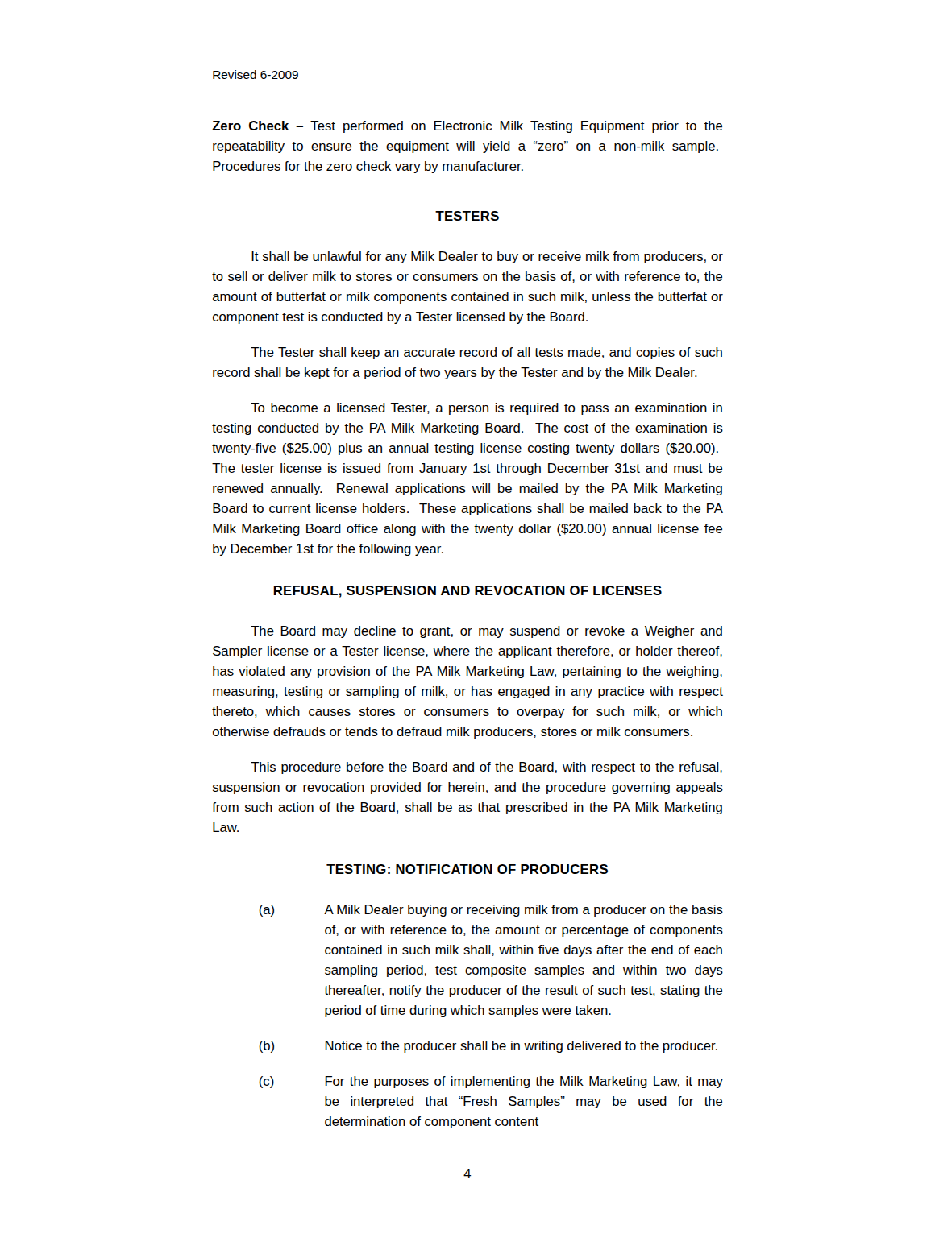Revised 6-2009
Zero Check – Test performed on Electronic Milk Testing Equipment prior to the repeatability to ensure the equipment will yield a “zero” on a non-milk sample. Procedures for the zero check vary by manufacturer.
TESTERS
It shall be unlawful for any Milk Dealer to buy or receive milk from producers, or to sell or deliver milk to stores or consumers on the basis of, or with reference to, the amount of butterfat or milk components contained in such milk, unless the butterfat or component test is conducted by a Tester licensed by the Board.
The Tester shall keep an accurate record of all tests made, and copies of such record shall be kept for a period of two years by the Tester and by the Milk Dealer.
To become a licensed Tester, a person is required to pass an examination in testing conducted by the PA Milk Marketing Board. The cost of the examination is twenty-five ($25.00) plus an annual testing license costing twenty dollars ($20.00). The tester license is issued from January 1st through December 31st and must be renewed annually. Renewal applications will be mailed by the PA Milk Marketing Board to current license holders. These applications shall be mailed back to the PA Milk Marketing Board office along with the twenty dollar ($20.00) annual license fee by December 1st for the following year.
REFUSAL, SUSPENSION AND REVOCATION OF LICENSES
The Board may decline to grant, or may suspend or revoke a Weigher and Sampler license or a Tester license, where the applicant therefore, or holder thereof, has violated any provision of the PA Milk Marketing Law, pertaining to the weighing, measuring, testing or sampling of milk, or has engaged in any practice with respect thereto, which causes stores or consumers to overpay for such milk, or which otherwise defrauds or tends to defraud milk producers, stores or milk consumers.
This procedure before the Board and of the Board, with respect to the refusal, suspension or revocation provided for herein, and the procedure governing appeals from such action of the Board, shall be as that prescribed in the PA Milk Marketing Law.
TESTING: NOTIFICATION OF PRODUCERS
(a) A Milk Dealer buying or receiving milk from a producer on the basis of, or with reference to, the amount or percentage of components contained in such milk shall, within five days after the end of each sampling period, test composite samples and within two days thereafter, notify the producer of the result of such test, stating the period of time during which samples were taken.
(b) Notice to the producer shall be in writing delivered to the producer.
(c) For the purposes of implementing the Milk Marketing Law, it may be interpreted that “Fresh Samples” may be used for the determination of component content
4